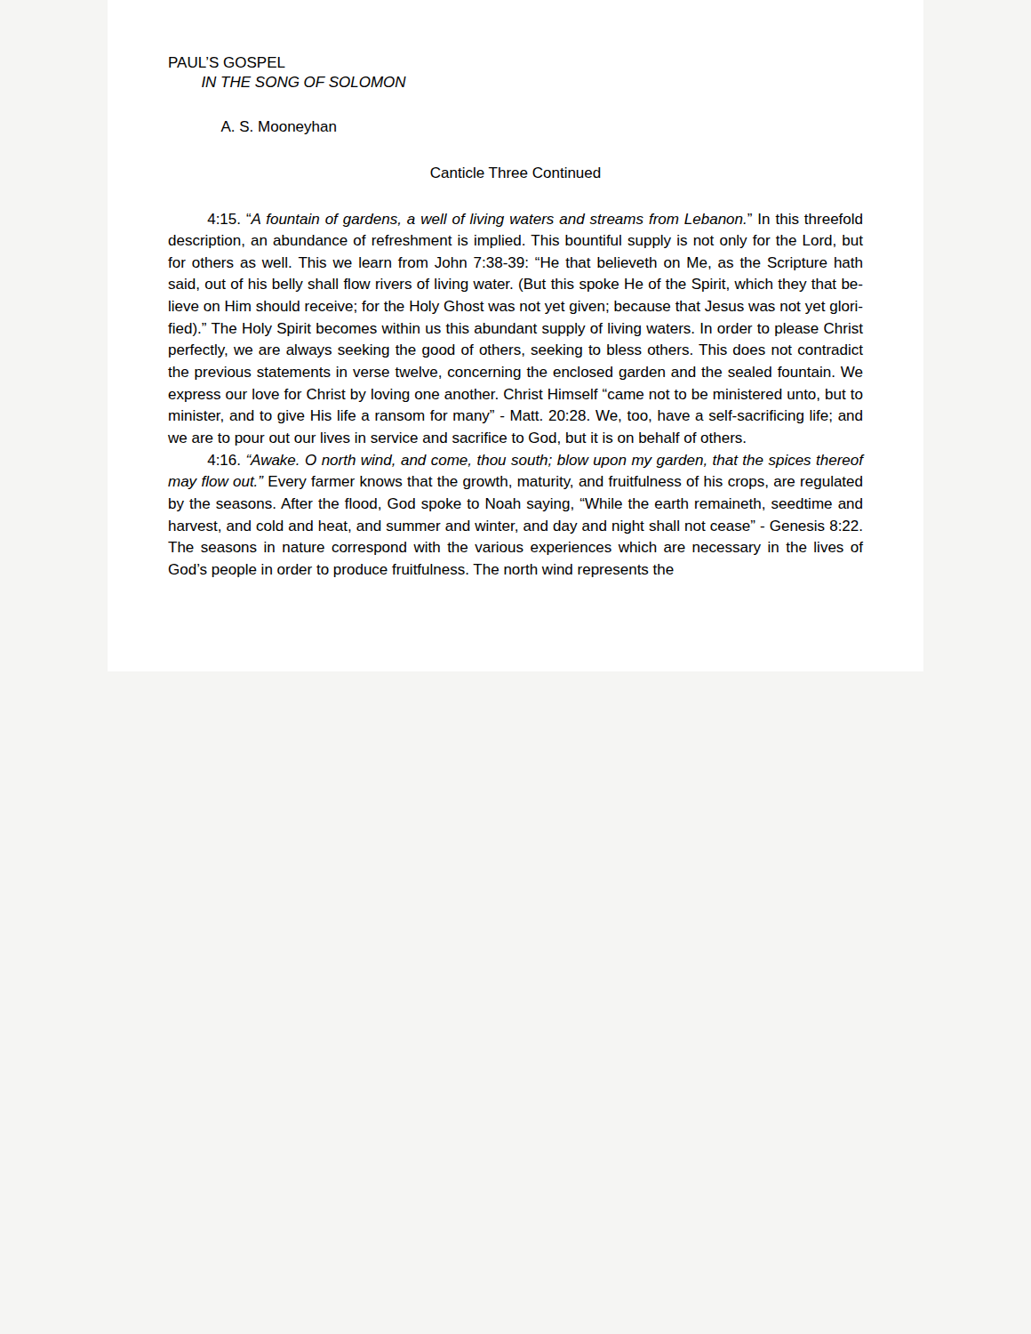PAUL’S GOSPEL IN THE SONG OF SOLOMON
A. S. Mooneyhan
Canticle Three Continued
4:15. “A fountain of gardens, a well of living waters and streams from Lebanon.” In this threefold description, an abundance of refreshment is implied. This bountiful supply is not only for the Lord, but for others as well. This we learn from John 7:38-39: “He that believeth on Me, as the Scripture hath said, out of his belly shall flow rivers of living water. (But this spoke He of the Spirit, which they that believe on Him should receive; for the Holy Ghost was not yet given; because that Jesus was not yet glorified).” The Holy Spirit becomes within us this abundant supply of living waters. In order to please Christ perfectly, we are always seeking the good of others, seeking to bless others. This does not contradict the previous statements in verse twelve, concerning the enclosed garden and the sealed fountain. We express our love for Christ by loving one another. Christ Himself “came not to be ministered unto, but to minister, and to give His life a ransom for many” - Matt. 20:28. We, too, have a self-sacrificing life; and we are to pour out our lives in service and sacrifice to God, but it is on behalf of others.
4:16. “Awake. O north wind, and come, thou south; blow upon my garden, that the spices thereof may flow out.” Every farmer knows that the growth, maturity, and fruitfulness of his crops, are regulated by the seasons. After the flood, God spoke to Noah saying, “While the earth remaineth, seedtime and harvest, and cold and heat, and summer and winter, and day and night shall not cease” - Genesis 8:22. The seasons in nature correspond with the various experiences which are necessary in the lives of God’s people in order to produce fruitfulness. The north wind represents the